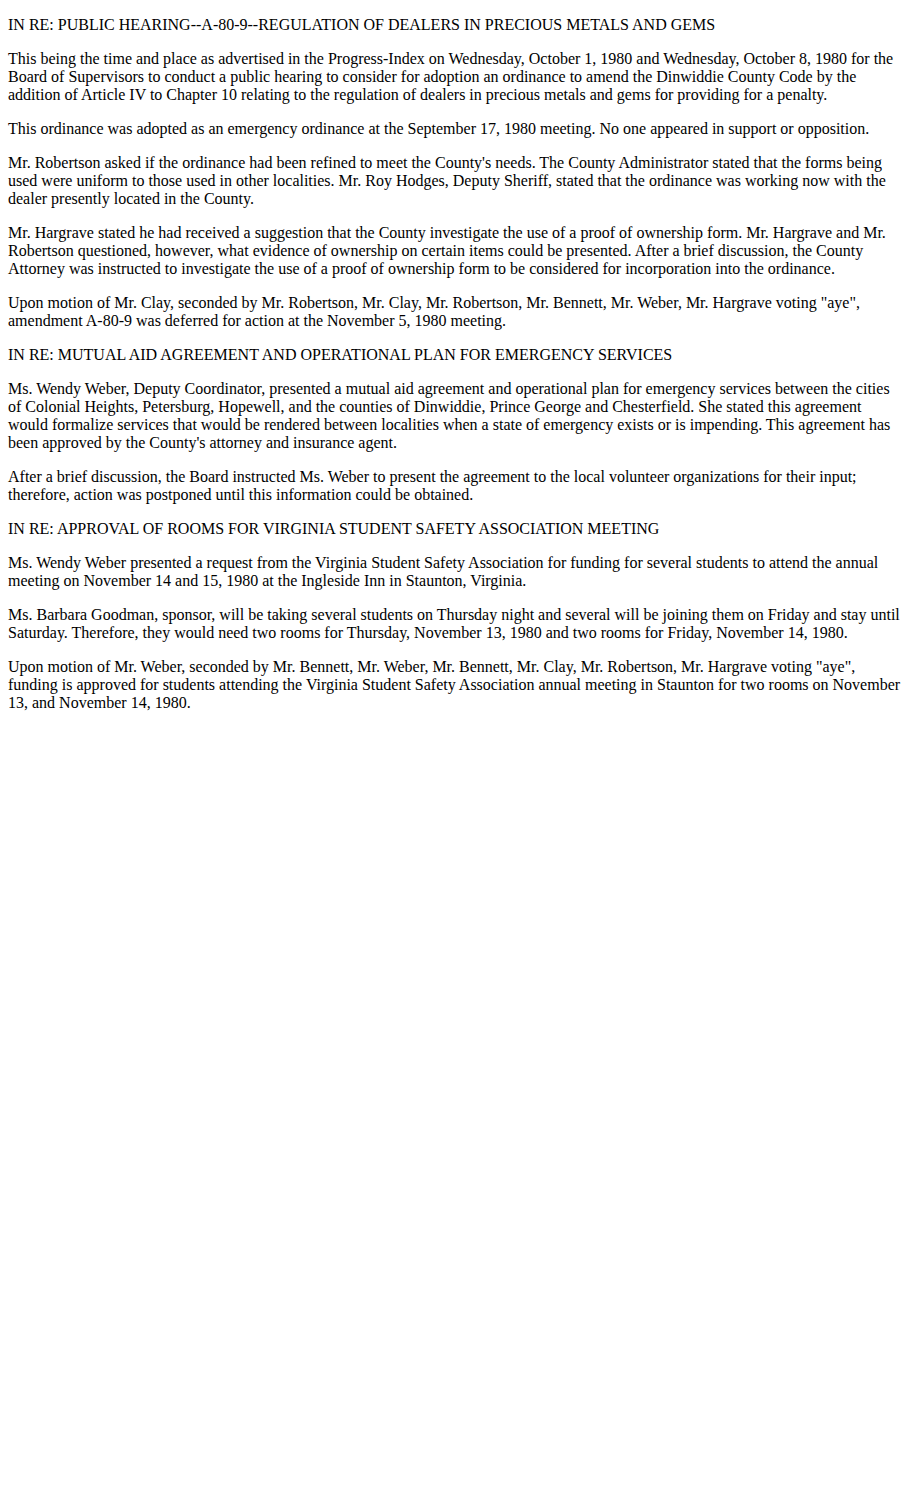IN RE: PUBLIC HEARING--A-80-9--REGULATION OF DEALERS IN PRECIOUS METALS AND GEMS
This being the time and place as advertised in the Progress-Index on Wednesday, October 1, 1980 and Wednesday, October 8, 1980 for the Board of Supervisors to conduct a public hearing to consider for adoption an ordinance to amend the Dinwiddie County Code by the addition of Article IV to Chapter 10 relating to the regulation of dealers in precious metals and gems for providing for a penalty.
This ordinance was adopted as an emergency ordinance at the September 17, 1980 meeting. No one appeared in support or opposition.
Mr. Robertson asked if the ordinance had been refined to meet the County's needs. The County Administrator stated that the forms being used were uniform to those used in other localities. Mr. Roy Hodges, Deputy Sheriff, stated that the ordinance was working now with the dealer presently located in the County.
Mr. Hargrave stated he had received a suggestion that the County investigate the use of a proof of ownership form. Mr. Hargrave and Mr. Robertson questioned, however, what evidence of ownership on certain items could be presented. After a brief discussion, the County Attorney was instructed to investigate the use of a proof of ownership form to be considered for incorporation into the ordinance.
Upon motion of Mr. Clay, seconded by Mr. Robertson, Mr. Clay, Mr. Robertson, Mr. Bennett, Mr. Weber, Mr. Hargrave voting "aye", amendment A-80-9 was deferred for action at the November 5, 1980 meeting.
IN RE: MUTUAL AID AGREEMENT AND OPERATIONAL PLAN FOR EMERGENCY SERVICES
Ms. Wendy Weber, Deputy Coordinator, presented a mutual aid agreement and operational plan for emergency services between the cities of Colonial Heights, Petersburg, Hopewell, and the counties of Dinwiddie, Prince George and Chesterfield. She stated this agreement would formalize services that would be rendered between localities when a state of emergency exists or is impending. This agreement has been approved by the County's attorney and insurance agent.
After a brief discussion, the Board instructed Ms. Weber to present the agreement to the local volunteer organizations for their input; therefore, action was postponed until this information could be obtained.
IN RE: APPROVAL OF ROOMS FOR VIRGINIA STUDENT SAFETY ASSOCIATION MEETING
Ms. Wendy Weber presented a request from the Virginia Student Safety Association for funding for several students to attend the annual meeting on November 14 and 15, 1980 at the Ingleside Inn in Staunton, Virginia.
Ms. Barbara Goodman, sponsor, will be taking several students on Thursday night and several will be joining them on Friday and stay until Saturday. Therefore, they would need two rooms for Thursday, November 13, 1980 and two rooms for Friday, November 14, 1980.
Upon motion of Mr. Weber, seconded by Mr. Bennett, Mr. Weber, Mr. Bennett, Mr. Clay, Mr. Robertson, Mr. Hargrave voting "aye", funding is approved for students attending the Virginia Student Safety Association annual meeting in Staunton for two rooms on November 13, and November 14, 1980.